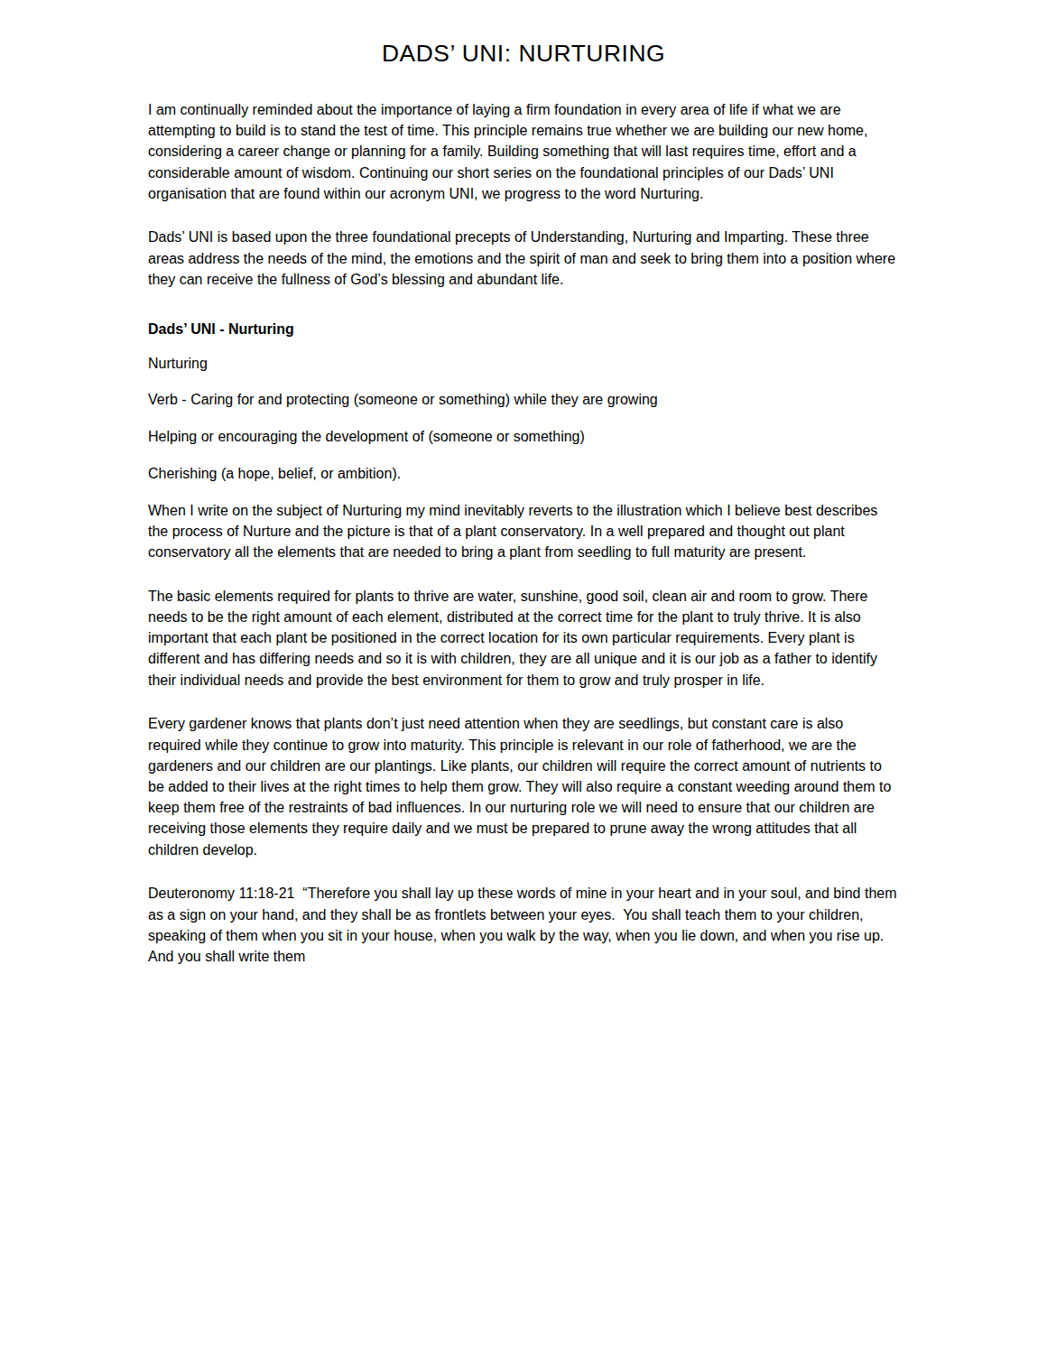DADS’ UNI: NURTURING
I am continually reminded about the importance of laying a firm foundation in every area of life if what we are attempting to build is to stand the test of time. This principle remains true whether we are building our new home, considering a career change or planning for a family. Building something that will last requires time, effort and a considerable amount of wisdom. Continuing our short series on the foundational principles of our Dads’ UNI organisation that are found within our acronym UNI, we progress to the word Nurturing.
Dads’ UNI is based upon the three foundational precepts of Understanding, Nurturing and Imparting. These three areas address the needs of the mind, the emotions and the spirit of man and seek to bring them into a position where they can receive the fullness of God’s blessing and abundant life.
Dads’ UNI - Nurturing
Nurturing
Verb - Caring for and protecting (someone or something) while they are growing
Helping or encouraging the development of (someone or something)
Cherishing (a hope, belief, or ambition).
When I write on the subject of Nurturing my mind inevitably reverts to the illustration which I believe best describes the process of Nurture and the picture is that of a plant conservatory. In a well prepared and thought out plant conservatory all the elements that are needed to bring a plant from seedling to full maturity are present.
The basic elements required for plants to thrive are water, sunshine, good soil, clean air and room to grow. There needs to be the right amount of each element, distributed at the correct time for the plant to truly thrive. It is also important that each plant be positioned in the correct location for its own particular requirements. Every plant is different and has differing needs and so it is with children, they are all unique and it is our job as a father to identify their individual needs and provide the best environment for them to grow and truly prosper in life.
Every gardener knows that plants don’t just need attention when they are seedlings, but constant care is also required while they continue to grow into maturity. This principle is relevant in our role of fatherhood, we are the gardeners and our children are our plantings. Like plants, our children will require the correct amount of nutrients to be added to their lives at the right times to help them grow. They will also require a constant weeding around them to keep them free of the restraints of bad influences. In our nurturing role we will need to ensure that our children are receiving those elements they require daily and we must be prepared to prune away the wrong attitudes that all children develop.
Deuteronomy 11:18-21 “Therefore you shall lay up these words of mine in your heart and in your soul, and bind them as a sign on your hand, and they shall be as frontlets between your eyes. You shall teach them to your children, speaking of them when you sit in your house, when you walk by the way, when you lie down, and when you rise up. And you shall write them